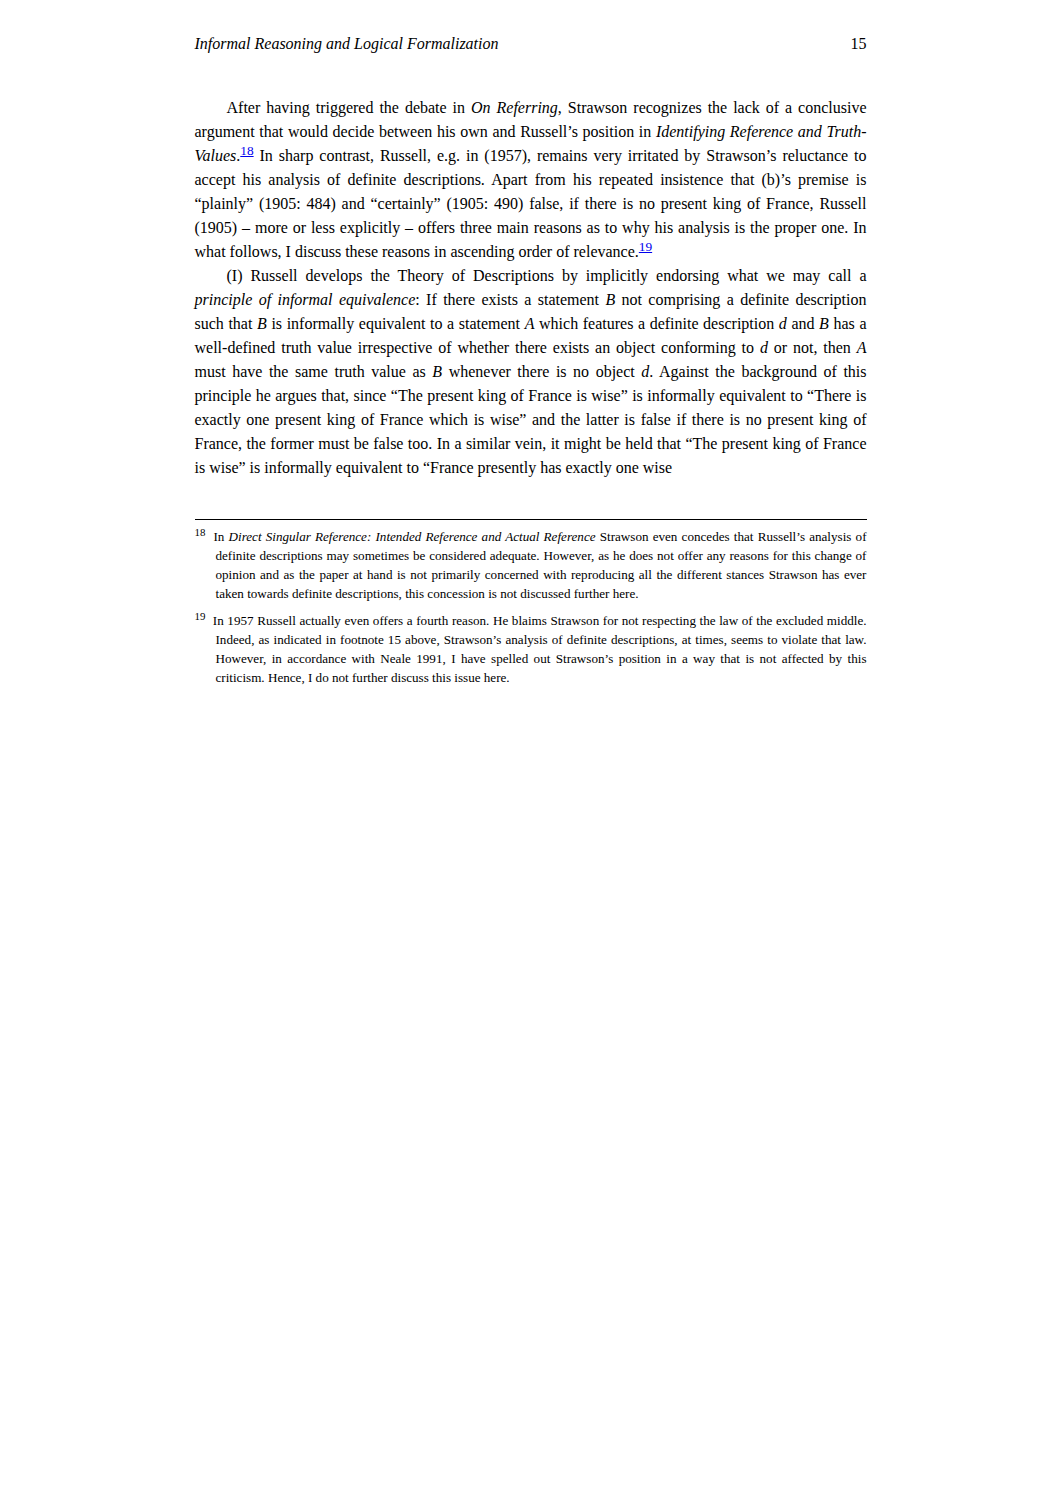Informal Reasoning and Logical Formalization 15
After having triggered the debate in On Referring, Strawson recognizes the lack of a conclusive argument that would decide between his own and Russell’s position in Identifying Reference and Truth-Values.18 In sharp contrast, Russell, e.g. in (1957), remains very irritated by Strawson’s reluctance to accept his analysis of definite descriptions. Apart from his repeated insistence that (b)’s premise is “plainly” (1905: 484) and “certainly” (1905: 490) false, if there is no present king of France, Russell (1905) – more or less explicitly – offers three main reasons as to why his analysis is the proper one. In what follows, I discuss these reasons in ascending order of relevance.19
(I) Russell develops the Theory of Descriptions by implicitly endorsing what we may call a principle of informal equivalence: If there exists a statement B not comprising a definite description such that B is informally equivalent to a statement A which features a definite description d and B has a well-defined truth value irrespective of whether there exists an object conforming to d or not, then A must have the same truth value as B whenever there is no object d. Against the background of this principle he argues that, since “The present king of France is wise” is informally equivalent to “There is exactly one present king of France which is wise” and the latter is false if there is no present king of France, the former must be false too. In a similar vein, it might be held that “The present king of France is wise” is informally equivalent to “France presently has exactly one wise
18 In Direct Singular Reference: Intended Reference and Actual Reference Strawson even concedes that Russell’s analysis of definite descriptions may sometimes be considered adequate. However, as he does not offer any reasons for this change of opinion and as the paper at hand is not primarily concerned with reproducing all the different stances Strawson has ever taken towards definite descriptions, this concession is not discussed further here.
19 In 1957 Russell actually even offers a fourth reason. He blaims Strawson for not respecting the law of the excluded middle. Indeed, as indicated in footnote 15 above, Strawson’s analysis of definite descriptions, at times, seems to violate that law. However, in accordance with Neale 1991, I have spelled out Strawson’s position in a way that is not affected by this criticism. Hence, I do not further discuss this issue here.